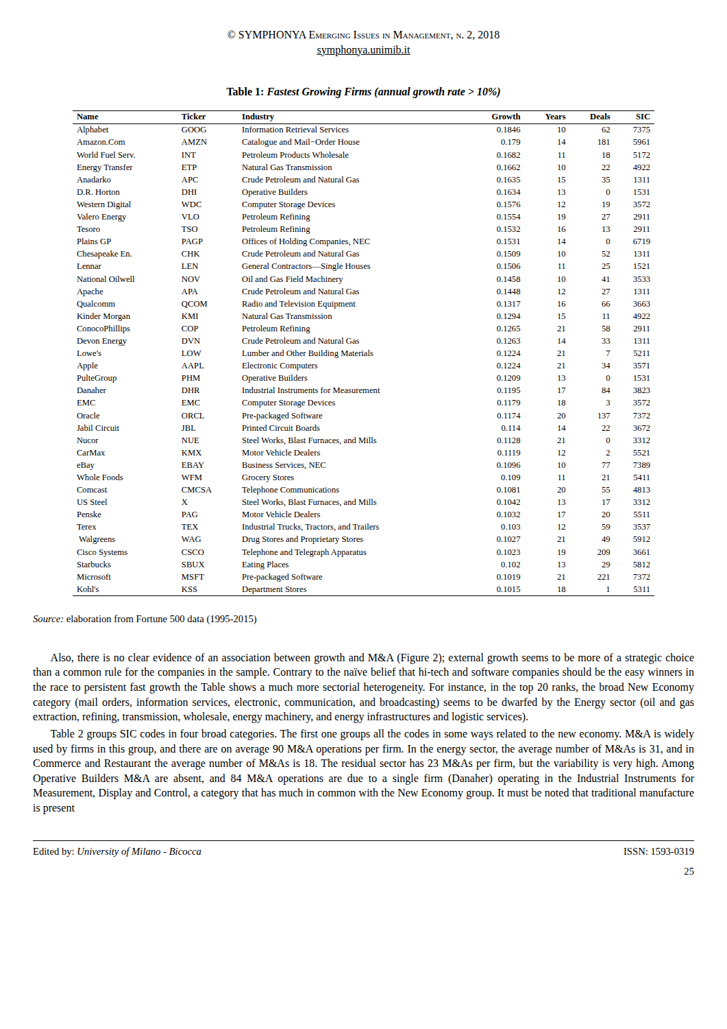© SYMPHONYA Emerging Issues in Management, n. 2, 2018
symphonya.unimib.it
Table 1: Fastest Growing Firms (annual growth rate > 10%)
| Name | Ticker | Industry | Growth | Years | Deals | SIC |
| --- | --- | --- | --- | --- | --- | --- |
| Alphabet | GOOG | Information Retrieval Services | 0.1846 | 10 | 62 | 7375 |
| Amazon.Com | AMZN | Catalogue and Mail−Order House | 0.179 | 14 | 181 | 5961 |
| World Fuel Serv. | INT | Petroleum Products Wholesale | 0.1682 | 11 | 18 | 5172 |
| Energy Transfer | ETP | Natural Gas Transmission | 0.1662 | 10 | 22 | 4922 |
| Anadarko | APC | Crude Petroleum and Natural Gas | 0.1635 | 15 | 35 | 1311 |
| D.R. Horton | DHI | Operative Builders | 0.1634 | 13 | 0 | 1531 |
| Western Digital | WDC | Computer Storage Devices | 0.1576 | 12 | 19 | 3572 |
| Valero Energy | VLO | Petroleum Refining | 0.1554 | 19 | 27 | 2911 |
| Tesoro | TSO | Petroleum Refining | 0.1532 | 16 | 13 | 2911 |
| Plains GP | PAGP | Offices of Holding Companies, NEC | 0.1531 | 14 | 0 | 6719 |
| Chesapeake En. | CHK | Crude Petroleum and Natural Gas | 0.1509 | 10 | 52 | 1311 |
| Lennar | LEN | General Contractors—Single Houses | 0.1506 | 11 | 25 | 1521 |
| National Oilwell | NOV | Oil and Gas Field Machinery | 0.1458 | 10 | 41 | 3533 |
| Apache | APA | Crude Petroleum and Natural Gas | 0.1448 | 12 | 27 | 1311 |
| Qualcomm | QCOM | Radio and Television Equipment | 0.1317 | 16 | 66 | 3663 |
| Kinder Morgan | KMI | Natural Gas Transmission | 0.1294 | 15 | 11 | 4922 |
| ConocoPhillips | COP | Petroleum Refining | 0.1265 | 21 | 58 | 2911 |
| Devon Energy | DVN | Crude Petroleum and Natural Gas | 0.1263 | 14 | 33 | 1311 |
| Lowe's | LOW | Lumber and Other Building Materials | 0.1224 | 21 | 7 | 5211 |
| Apple | AAPL | Electronic Computers | 0.1224 | 21 | 34 | 3571 |
| PulteGroup | PHM | Operative Builders | 0.1209 | 13 | 0 | 1531 |
| Danaher | DHR | Industrial Instruments for Measurement | 0.1195 | 17 | 84 | 3823 |
| EMC | EMC | Computer Storage Devices | 0.1179 | 18 | 3 | 3572 |
| Oracle | ORCL | Pre-packaged Software | 0.1174 | 20 | 137 | 7372 |
| Jabil Circuit | JBL | Printed Circuit Boards | 0.114 | 14 | 22 | 3672 |
| Nucor | NUE | Steel Works, Blast Furnaces, and Mills | 0.1128 | 21 | 0 | 3312 |
| CarMax | KMX | Motor Vehicle Dealers | 0.1119 | 12 | 2 | 5521 |
| eBay | EBAY | Business Services, NEC | 0.1096 | 10 | 77 | 7389 |
| Whole Foods | WFM | Grocery Stores | 0.109 | 11 | 21 | 5411 |
| Comcast | CMCSA | Telephone Communications | 0.1081 | 20 | 55 | 4813 |
| US Steel | X | Steel Works, Blast Furnaces, and Mills | 0.1042 | 13 | 17 | 3312 |
| Penske | PAG | Motor Vehicle Dealers | 0.1032 | 17 | 20 | 5511 |
| Terex | TEX | Industrial Trucks, Tractors, and Trailers | 0.103 | 12 | 59 | 3537 |
| Walgreens | WAG | Drug Stores and Proprietary Stores | 0.1027 | 21 | 49 | 5912 |
| Cisco Systems | CSCO | Telephone and Telegraph Apparatus | 0.1023 | 19 | 209 | 3661 |
| Starbucks | SBUX | Eating Places | 0.102 | 13 | 29 | 5812 |
| Microsoft | MSFT | Pre-packaged Software | 0.1019 | 21 | 221 | 7372 |
| Kohl's | KSS | Department Stores | 0.1015 | 18 | 1 | 5311 |
Source: elaboration from Fortune 500 data (1995-2015)
Also, there is no clear evidence of an association between growth and M&A (Figure 2); external growth seems to be more of a strategic choice than a common rule for the companies in the sample. Contrary to the naïve belief that hi-tech and software companies should be the easy winners in the race to persistent fast growth the Table shows a much more sectorial heterogeneity. For instance, in the top 20 ranks, the broad New Economy category (mail orders, information services, electronic, communication, and broadcasting) seems to be dwarfed by the Energy sector (oil and gas extraction, refining, transmission, wholesale, energy machinery, and energy infrastructures and logistic services).
Table 2 groups SIC codes in four broad categories. The first one groups all the codes in some ways related to the new economy. M&A is widely used by firms in this group, and there are on average 90 M&A operations per firm. In the energy sector, the average number of M&As is 31, and in Commerce and Restaurant the average number of M&As is 18. The residual sector has 23 M&As per firm, but the variability is very high. Among Operative Builders M&A are absent, and 84 M&A operations are due to a single firm (Danaher) operating in the Industrial Instruments for Measurement, Display and Control, a category that has much in common with the New Economy group. It must be noted that traditional manufacture is present
Edited by: University of Milano - Bicocca
ISSN: 1593-0319
25